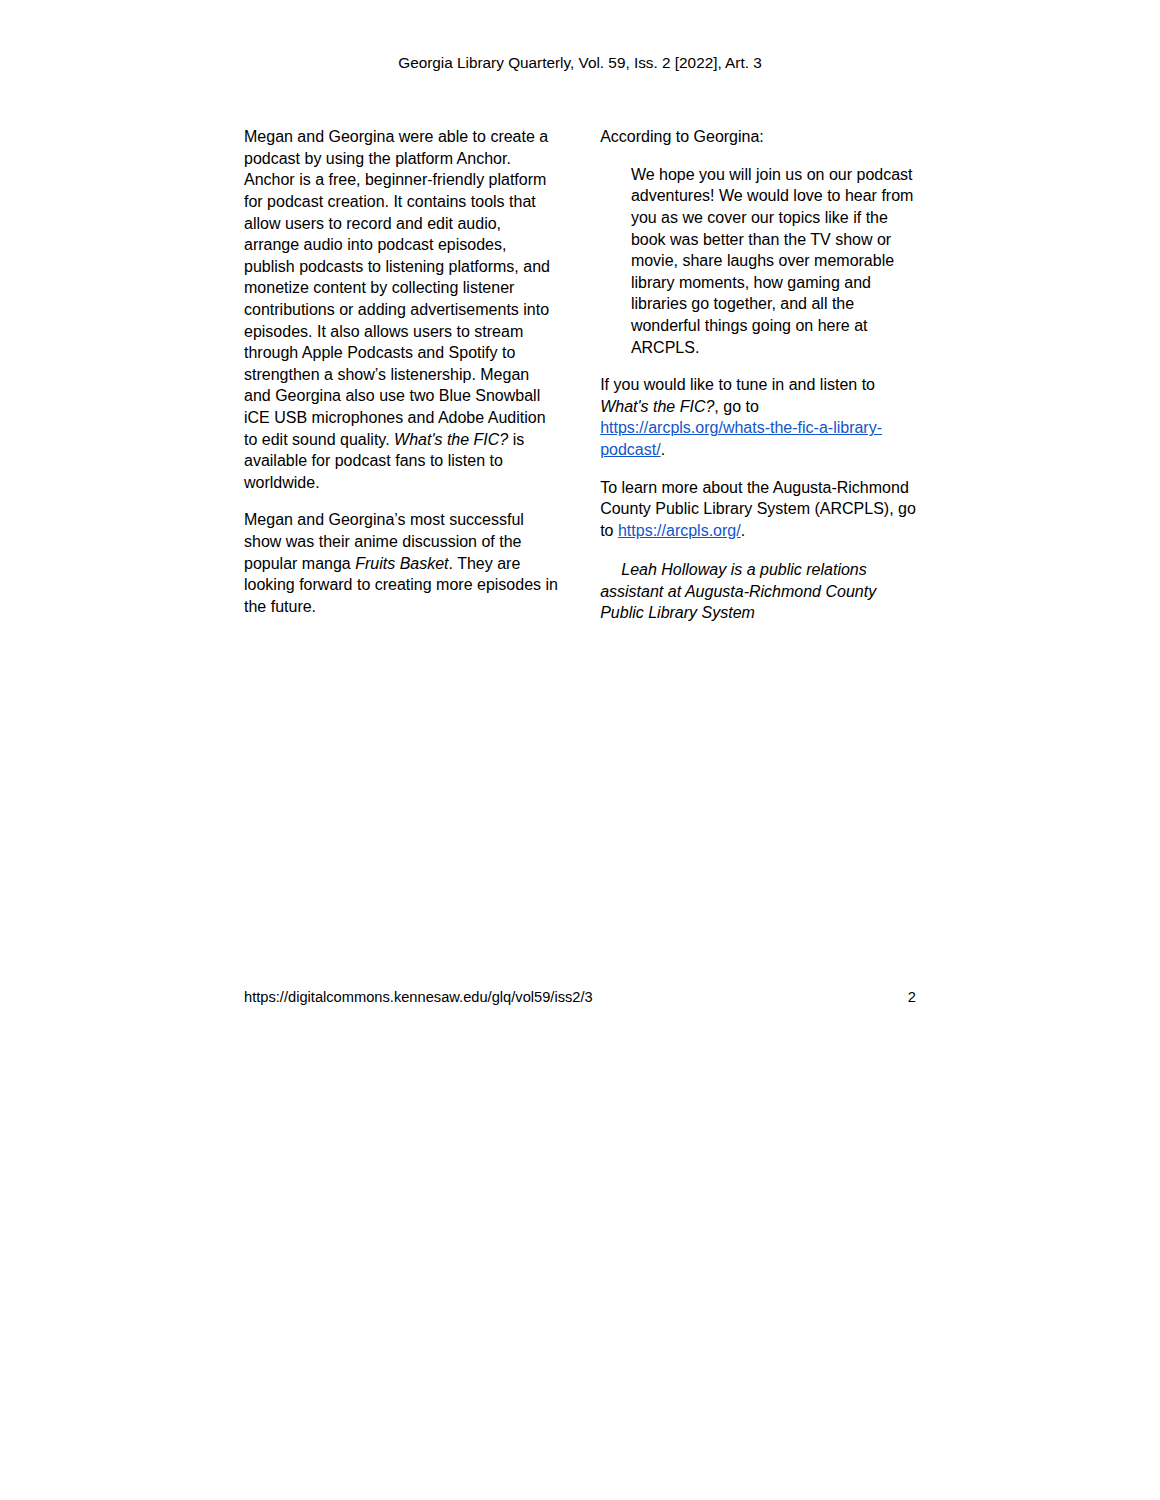Georgia Library Quarterly, Vol. 59, Iss. 2 [2022], Art. 3
Megan and Georgina were able to create a podcast by using the platform Anchor. Anchor is a free, beginner-friendly platform for podcast creation. It contains tools that allow users to record and edit audio, arrange audio into podcast episodes, publish podcasts to listening platforms, and monetize content by collecting listener contributions or adding advertisements into episodes. It also allows users to stream through Apple Podcasts and Spotify to strengthen a show’s listenership. Megan and Georgina also use two Blue Snowball iCE USB microphones and Adobe Audition to edit sound quality. What's the FIC? is available for podcast fans to listen to worldwide.
Megan and Georgina’s most successful show was their anime discussion of the popular manga Fruits Basket. They are looking forward to creating more episodes in the future.
According to Georgina:
We hope you will join us on our podcast adventures! We would love to hear from you as we cover our topics like if the book was better than the TV show or movie, share laughs over memorable library moments, how gaming and libraries go together, and all the wonderful things going on here at ARCPLS.
If you would like to tune in and listen to What's the FIC?, go to https://arcpls.org/whats-the-fic-a-library-podcast/.
To learn more about the Augusta-Richmond County Public Library System (ARCPLS), go to https://arcpls.org/.
Leah Holloway is a public relations assistant at Augusta-Richmond County Public Library System
https://digitalcommons.kennesaw.edu/glq/vol59/iss2/3
2